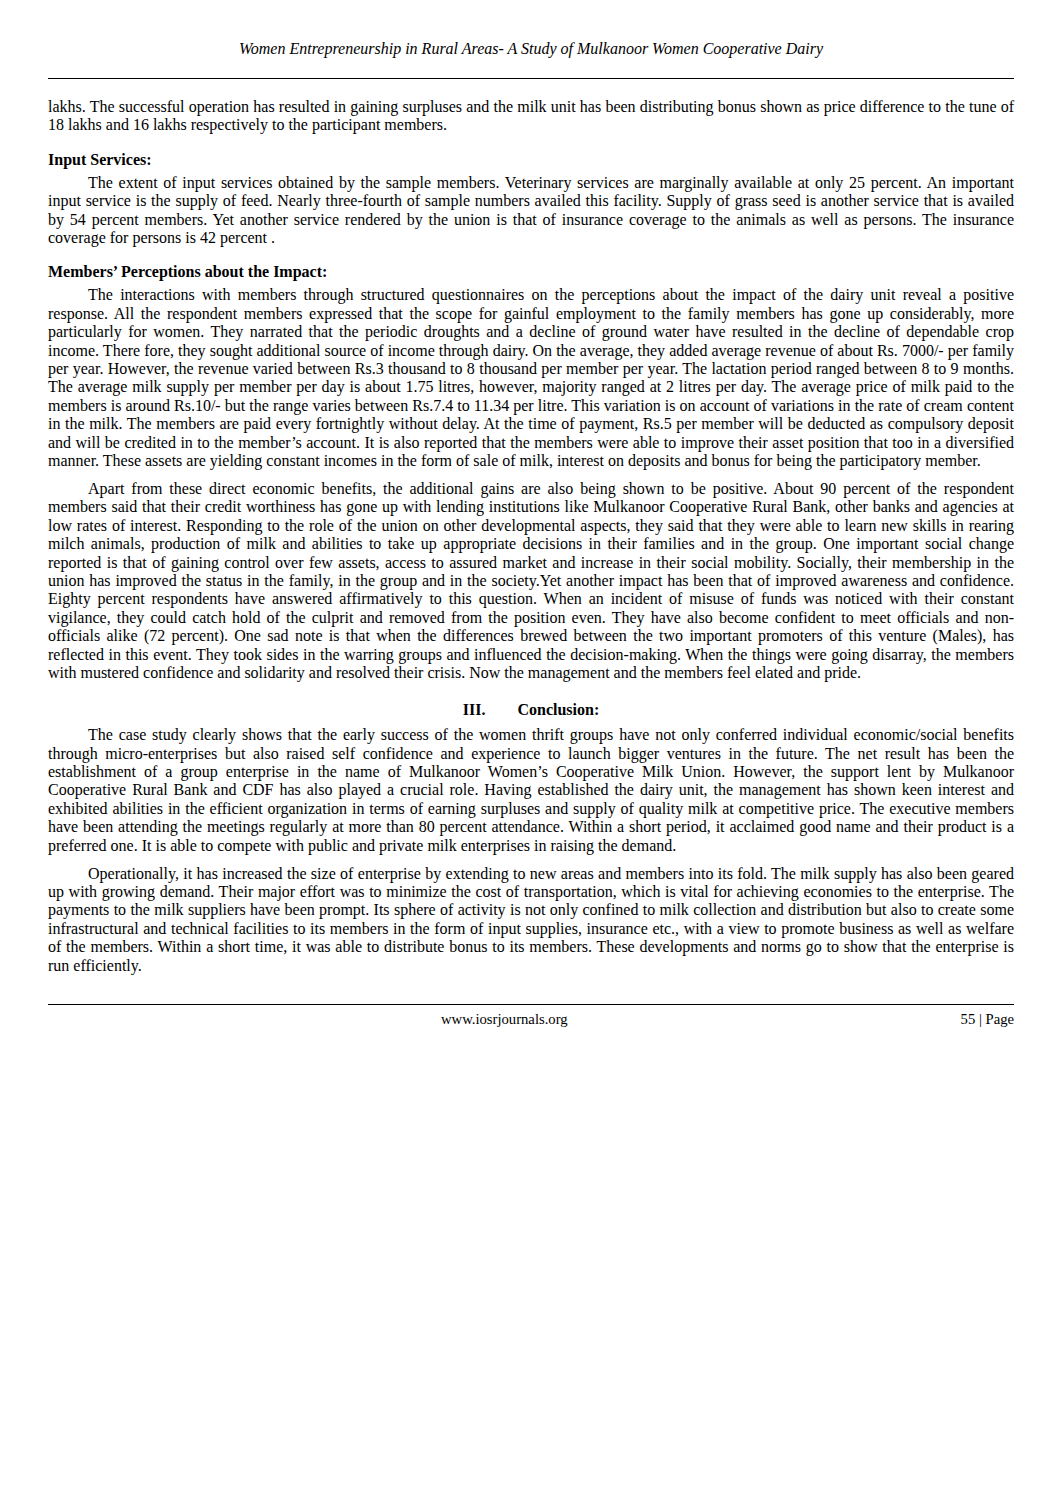Women Entrepreneurship in Rural Areas- A Study of Mulkanoor Women Cooperative Dairy
lakhs. The successful operation has resulted in gaining surpluses and the milk unit has been distributing bonus shown as price difference to the tune of 18 lakhs and 16 lakhs respectively to the participant members.
Input Services:
The extent of input services obtained by the sample members. Veterinary services are marginally available at only 25 percent. An important input service is the supply of feed. Nearly three-fourth of sample numbers availed this facility. Supply of grass seed is another service that is availed by 54 percent members. Yet another service rendered by the union is that of insurance coverage to the animals as well as persons. The insurance coverage for persons is 42 percent .
Members’ Perceptions about the Impact:
The interactions with members through structured questionnaires on the perceptions about the impact of the dairy unit reveal a positive response. All the respondent members expressed that the scope for gainful employment to the family members has gone up considerably, more particularly for women. They narrated that the periodic droughts and a decline of ground water have resulted in the decline of dependable crop income. There fore, they sought additional source of income through dairy. On the average, they added average revenue of about Rs. 7000/- per family per year. However, the revenue varied between Rs.3 thousand to 8 thousand per member per year. The lactation period ranged between 8 to 9 months. The average milk supply per member per day is about 1.75 litres, however, majority ranged at 2 litres per day. The average price of milk paid to the members is around Rs.10/- but the range varies between Rs.7.4 to 11.34 per litre. This variation is on account of variations in the rate of cream content in the milk. The members are paid every fortnightly without delay. At the time of payment, Rs.5 per member will be deducted as compulsory deposit and will be credited in to the member’s account. It is also reported that the members were able to improve their asset position that too in a diversified manner. These assets are yielding constant incomes in the form of sale of milk, interest on deposits and bonus for being the participatory member.
Apart from these direct economic benefits, the additional gains are also being shown to be positive. About 90 percent of the respondent members said that their credit worthiness has gone up with lending institutions like Mulkanoor Cooperative Rural Bank, other banks and agencies at low rates of interest. Responding to the role of the union on other developmental aspects, they said that they were able to learn new skills in rearing milch animals, production of milk and abilities to take up appropriate decisions in their families and in the group. One important social change reported is that of gaining control over few assets, access to assured market and increase in their social mobility. Socially, their membership in the union has improved the status in the family, in the group and in the society.Yet another impact has been that of improved awareness and confidence. Eighty percent respondents have answered affirmatively to this question. When an incident of misuse of funds was noticed with their constant vigilance, they could catch hold of the culprit and removed from the position even. They have also become confident to meet officials and non-officials alike (72 percent). One sad note is that when the differences brewed between the two important promoters of this venture (Males), has reflected in this event. They took sides in the warring groups and influenced the decision-making. When the things were going disarray, the members with mustered confidence and solidarity and resolved their crisis. Now the management and the members feel elated and pride.
III. Conclusion:
The case study clearly shows that the early success of the women thrift groups have not only conferred individual economic/social benefits through micro-enterprises but also raised self confidence and experience to launch bigger ventures in the future. The net result has been the establishment of a group enterprise in the name of Mulkanoor Women’s Cooperative Milk Union. However, the support lent by Mulkanoor Cooperative Rural Bank and CDF has also played a crucial role. Having established the dairy unit, the management has shown keen interest and exhibited abilities in the efficient organization in terms of earning surpluses and supply of quality milk at competitive price. The executive members have been attending the meetings regularly at more than 80 percent attendance. Within a short period, it acclaimed good name and their product is a preferred one. It is able to compete with public and private milk enterprises in raising the demand.
Operationally, it has increased the size of enterprise by extending to new areas and members into its fold. The milk supply has also been geared up with growing demand. Their major effort was to minimize the cost of transportation, which is vital for achieving economies to the enterprise. The payments to the milk suppliers have been prompt. Its sphere of activity is not only confined to milk collection and distribution but also to create some infrastructural and technical facilities to its members in the form of input supplies, insurance etc., with a view to promote business as well as welfare of the members. Within a short time, it was able to distribute bonus to its members. These developments and norms go to show that the enterprise is run efficiently.
www.iosrjournals.org 55 | Page